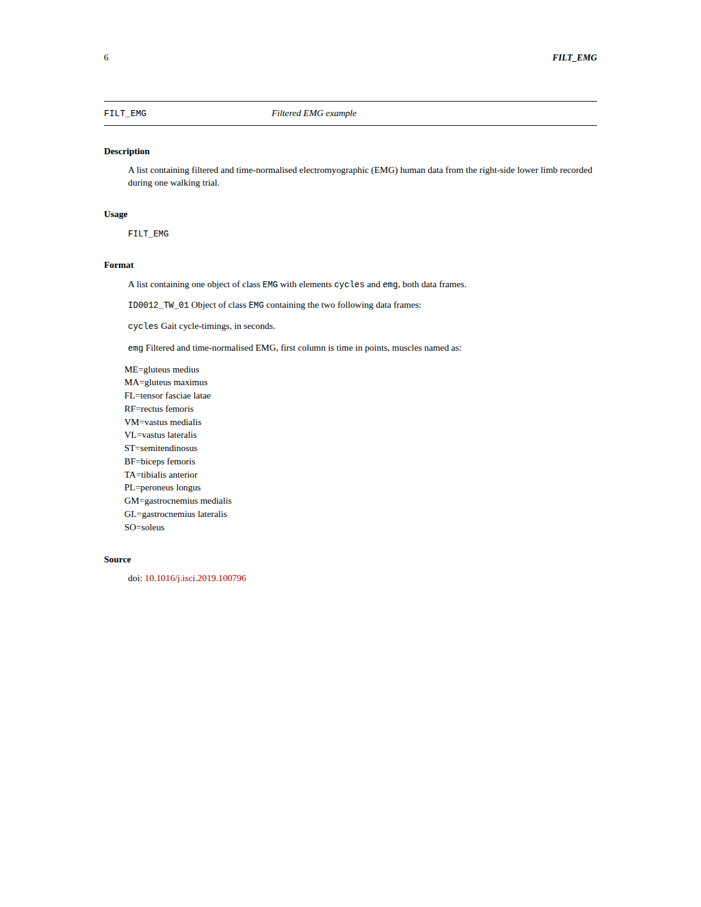6 FILT_EMG
FILT_EMG Filtered EMG example
Description
A list containing filtered and time-normalised electromyographic (EMG) human data from the right-side lower limb recorded during one walking trial.
Usage
FILT_EMG
Format
A list containing one object of class EMG with elements cycles and emg, both data frames.
ID0012_TW_01
Object of class EMG containing the two following data frames:
cycles
Gait cycle-timings, in seconds.
emg
Filtered and time-normalised EMG, first column is time in points, muscles named as:
ME=gluteus medius
MA=gluteus maximus
FL=tensor fasciae latae
RF=rectus femoris
VM=vastus medialis
VL=vastus lateralis
ST=semitendinosus
BF=biceps femoris
TA=tibialis anterior
PL=peroneus longus
GM=gastrocnemius medialis
GL=gastrocnemius lateralis
SO=soleus
Source
doi: 10.1016/j.isci.2019.100796